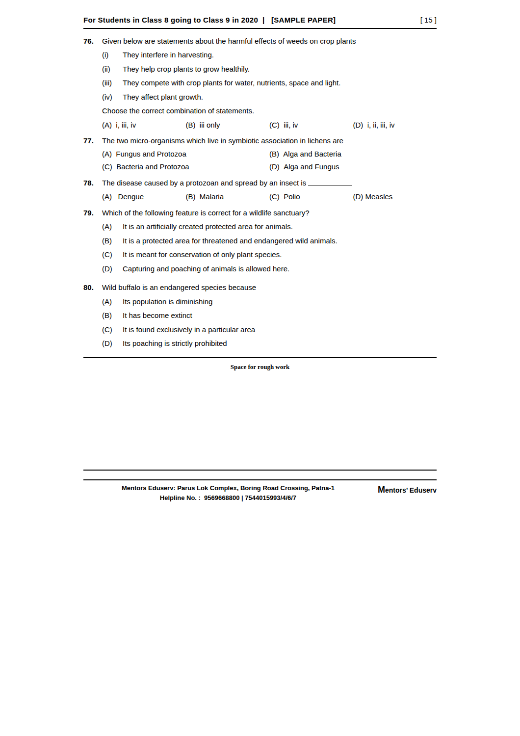For Students in Class 8 going to Class 9 in 2020 | [SAMPLE PAPER]
[ 15 ]
76.
Given below are statements about the harmful effects of weeds on crop plants
(i)
They interfere in harvesting.
(ii)
They help crop plants to grow healthily.
(iii)
They compete with crop plants for water, nutrients, space and light.
(iv)
They affect plant growth.
Choose the correct combination of statements.
(A) i, iii, iv
(B) iii only
(C) iii, iv
(D) i, ii, iii, iv
77.
The two micro-organisms which live in symbiotic association in lichens are
(A) Fungus and Protozoa
(B) Alga and Bacteria
(C) Bacteria and Protozoa
(D) Alga and Fungus
78.
The disease caused by a protozoan and spread by an insect is
(A) Dengue
(B) Malaria
(C) Polio
(D) Measles
79.
Which of the following feature is correct for a wildlife sanctuary?
(A)
It is an artificially created protected area for animals.
(B)
It is a protected area for threatened and endangered wild animals.
(C)
It is meant for conservation of only plant species.
(D)
Capturing and poaching of animals is allowed here.
80.
Wild buffalo is an endangered species because
(A)
Its population is diminishing
(B)
It has become extinct
(C)
It is found exclusively in a particular area
(D)
Its poaching is strictly prohibited
Space for rough work
Mentors Eduserv: Parus Lok Complex, Boring Road Crossing, Patna-1
Helpline No. : 9569668800 | 7544015993/4/6/7
Mentors’ Eduserv